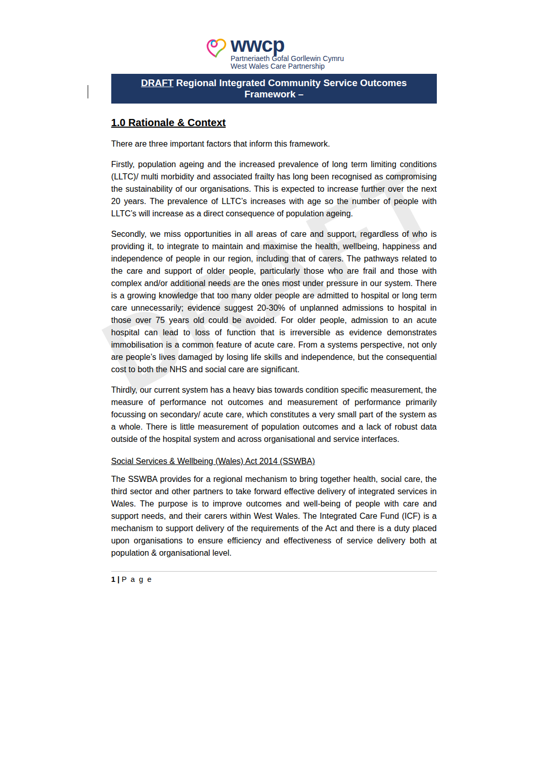DRAFT
wwcp
Partneriaeth Gofal Gorllewin Cymru
West Wales Care Partnership
DRAFT Regional Integrated Community Service Outcomes Framework –
1.0 Rationale & Context
There are three important factors that inform this framework.
Firstly, population ageing and the increased prevalence of long term limiting conditions (LLTC)/ multi morbidity and associated frailty has long been recognised as compromising the sustainability of our organisations. This is expected to increase further over the next 20 years. The prevalence of LLTC’s increases with age so the number of people with LLTC’s will increase as a direct consequence of population ageing.
Secondly, we miss opportunities in all areas of care and support, regardless of who is providing it, to integrate to maintain and maximise the health, wellbeing, happiness and independence of people in our region, including that of carers. The pathways related to the care and support of older people, particularly those who are frail and those with complex and/or additional needs are the ones most under pressure in our system. There is a growing knowledge that too many older people are admitted to hospital or long term care unnecessarily; evidence suggest 20-30% of unplanned admissions to hospital in those over 75 years old could be avoided. For older people, admission to an acute hospital can lead to loss of function that is irreversible as evidence demonstrates immobilisation is a common feature of acute care. From a systems perspective, not only are people’s lives damaged by losing life skills and independence, but the consequential cost to both the NHS and social care are significant.
Thirdly, our current system has a heavy bias towards condition specific measurement, the measure of performance not outcomes and measurement of performance primarily focussing on secondary/ acute care, which constitutes a very small part of the system as a whole. There is little measurement of population outcomes and a lack of robust data outside of the hospital system and across organisational and service interfaces.
Social Services & Wellbeing (Wales) Act 2014 (SSWBA)
The SSWBA provides for a regional mechanism to bring together health, social care, the third sector and other partners to take forward effective delivery of integrated services in Wales. The purpose is to improve outcomes and well-being of people with care and support needs, and their carers within West Wales. The Integrated Care Fund (ICF) is a mechanism to support delivery of the requirements of the Act and there is a duty placed upon organisations to ensure efficiency and effectiveness of service delivery both at population & organisational level.
1 | P a g e